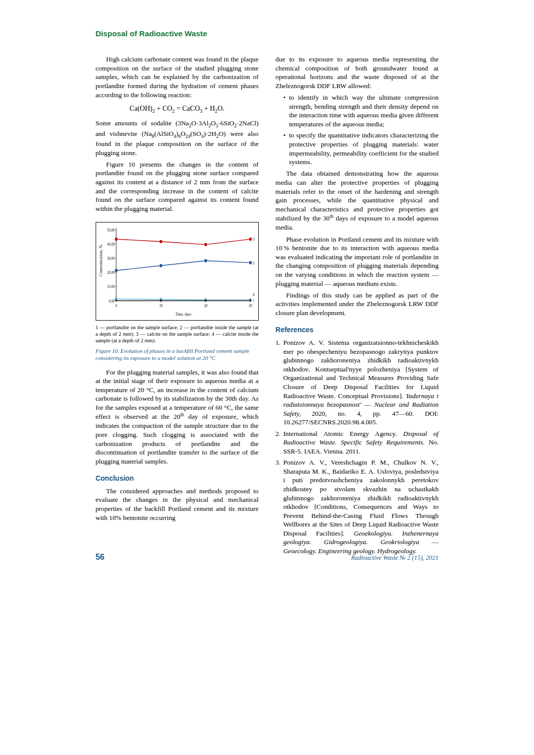Disposal of Radioactive Waste
High calcium carbonate content was found in the plaque composition on the surface of the studied plugging stone samples, which can be explained by the carbonization of portlandite formed during the hydration of cement phases according to the following reaction:
Ca(OH)2 + CO2 = CaCO3 + H2O.
Some amounts of sodalite (3Na2O·3Al2O3·6SiO2·2NaCl) and vishnevite (Na8(AlSiO4)6O24(SO4)·2H2O) were also found in the plaque composition on the surface of the plugging stone.
Figure 10 presents the changes in the content of portlandite found on the plugging stone surface compared against its content at a distance of 2 mm from the surface and the corresponding increase in the content of calcite found on the surface compared against its content found within the plugging material.
50,00 40,00 30,00 20,00 10,00 0,00 0 10 20 30 Concentration, % Time, days 3 2 4 1
1 — portlandite on the sample surface; 2 — portlandite inside the sample (at a depth of 2 mm); 3 — calcite on the sample surface; 4 — calcite inside the sample (at a depth of 2 mm).
Figure 10. Evolution of phases in a backfill Portland cement sample considering its exposure to a model solution at 20 °C
For the plugging material samples, it was also found that at the initial stage of their exposure to aqueous media at a temperature of 20 °C, an increase in the content of calcium carbonate is followed by its stabilization by the 30th day. As for the samples exposed at a temperature of 60 °C, the same effect is observed at the 20th day of exposure, which indicates the compaction of the sample structure due to the pore clogging. Such clogging is associated with the carbonization products of portlandite and the discontinuation of portlandite transfer to the surface of the plugging material samples.
Conclusion
The considered approaches and methods proposed to evaluate the changes in the physical and mechanical properties of the backfill Portland cement and its mixture with 10% bentonite occurring
due to its exposure to aqueous media representing the chemical composition of both groundwater found at operational horizons and the waste disposed of at the Zheleznogorsk DDF LRW allowed:
to identify in which way the ultimate compression strength, bending strength and their density depend on the interaction time with aqueous media given different temperatures of the aqueous media;
to specify the quantitative indicators characterizing the protective properties of plugging materials: water impermeability, permeability coefficient for the studied systems.
The data obtained demonstrating how the aqueous media can alter the protective properties of plugging materials refer to the onset of the hardening and strength gain processes, while the quantitative physical and mechanical characteristics and protective properties got stabilized by the 30th days of exposure to a model aqueous media.
Phase evolution in Portland cement and its mixture with 10 % bentonite due to its interaction with aqueous media was evaluated indicating the important role of portlandite in the changing composition of plugging materials depending on the varying conditions in which the reaction system — plugging material — aqueous medium exists.
Findings of this study can be applied as part of the activities implemented under the Zheleznogorsk LRW DDF closure plan development.
References
1. Ponizov A. V. Sistema organizatsionno-tekhnicheskikh mer po obespecheniyu bezopasnogo zakrytiya punktov glubinnogo zakhoroneniya zhidkikh radioaktivnykh otkhodov. Kontseptual'nyye polozheniya [System of Organizational and Technical Measures Providing Safe Closure of Deep Disposal Facilities for Liquid Radioactive Waste. Conceptual Provisions]. Yadernaya i radiatsionnaya bezopasnost' — Nuclear and Radiation Safety, 2020, no. 4, pp. 47—60. DOI: 10.26277/SECNRS.2020.98.4.005.
2. International Atomic Energy Agency. Disposal of Radioactive Waste. Specific Safety Requirements. No. SSR-5. IAEA. Vienna. 2011.
3. Ponizov A. V., Vereshchagin P. M., Chulkov N. V., Sharaputa M. K., Baidariko E. A. Usloviya, posledstviya i puti predotvrashcheniya zakolonnykh peretokov zhidkostey po stvolam skvazhin na uchastkakh glubinnogo zakhoroneniya zhidkikh radioaktivnykh otkhodov [Conditions, Consequences and Ways to Prevent Behind-the-Casing Fluid Flows Through Wellbores at the Sites of Deep Liquid Radioactive Waste Disposal Facilities]. Geoekologiya. Inzhenernaya geologiya. Gidrogeologiya. Geokriologiya — Geoecology. Engineering geology. Hydrogeology.
56 Radioactive Waste № 2 (15), 2021